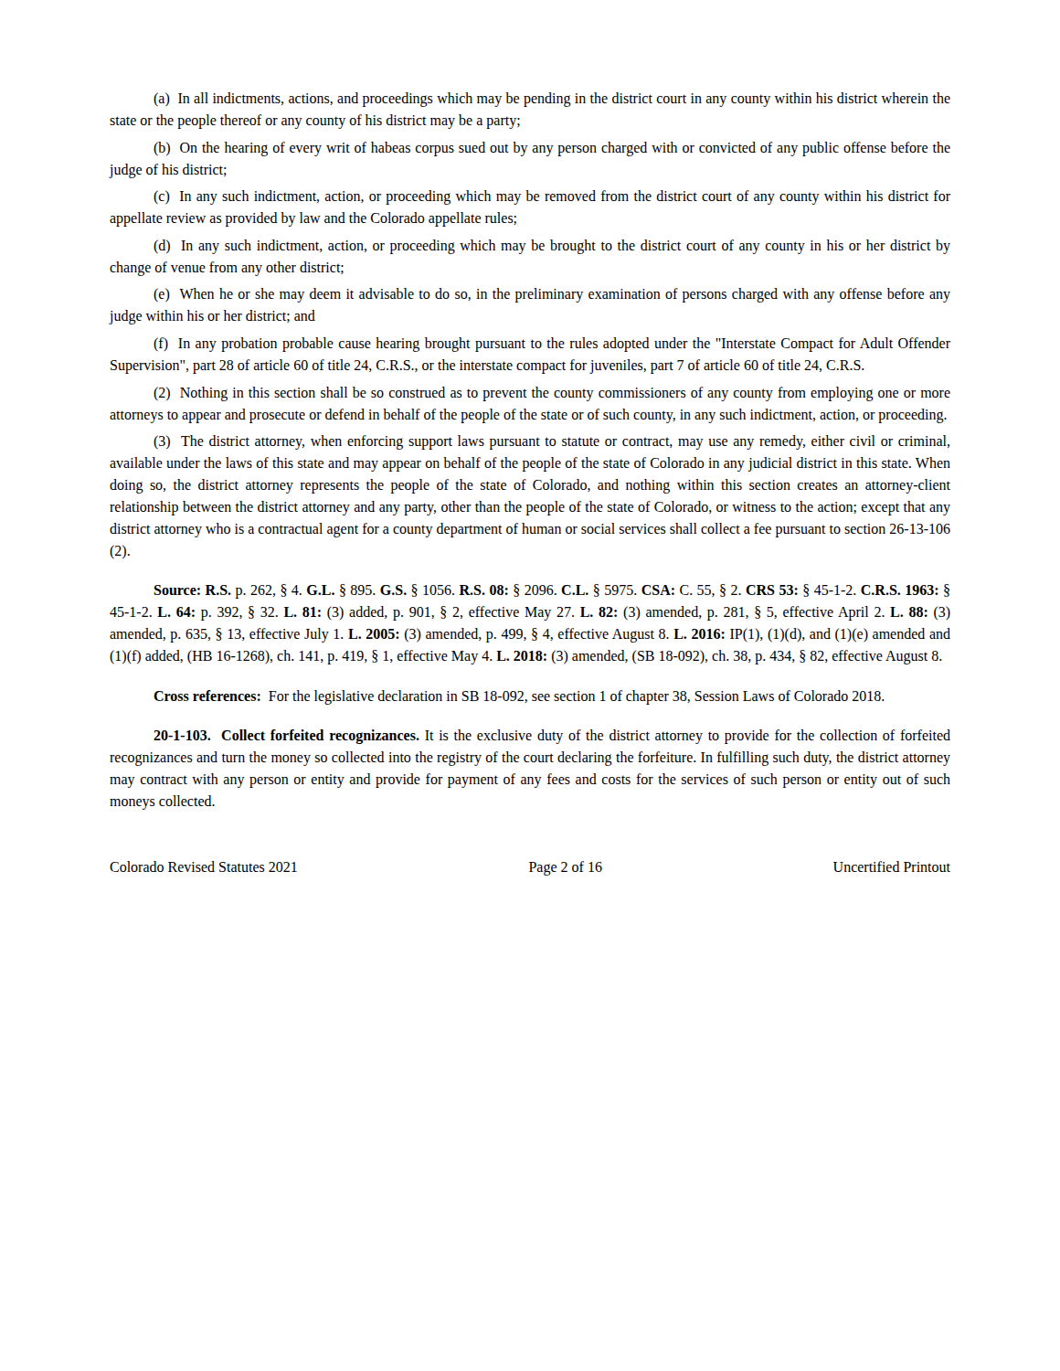(a) In all indictments, actions, and proceedings which may be pending in the district court in any county within his district wherein the state or the people thereof or any county of his district may be a party;
(b) On the hearing of every writ of habeas corpus sued out by any person charged with or convicted of any public offense before the judge of his district;
(c) In any such indictment, action, or proceeding which may be removed from the district court of any county within his district for appellate review as provided by law and the Colorado appellate rules;
(d) In any such indictment, action, or proceeding which may be brought to the district court of any county in his or her district by change of venue from any other district;
(e) When he or she may deem it advisable to do so, in the preliminary examination of persons charged with any offense before any judge within his or her district; and
(f) In any probation probable cause hearing brought pursuant to the rules adopted under the "Interstate Compact for Adult Offender Supervision", part 28 of article 60 of title 24, C.R.S., or the interstate compact for juveniles, part 7 of article 60 of title 24, C.R.S.
(2) Nothing in this section shall be so construed as to prevent the county commissioners of any county from employing one or more attorneys to appear and prosecute or defend in behalf of the people of the state or of such county, in any such indictment, action, or proceeding.
(3) The district attorney, when enforcing support laws pursuant to statute or contract, may use any remedy, either civil or criminal, available under the laws of this state and may appear on behalf of the people of the state of Colorado in any judicial district in this state. When doing so, the district attorney represents the people of the state of Colorado, and nothing within this section creates an attorney-client relationship between the district attorney and any party, other than the people of the state of Colorado, or witness to the action; except that any district attorney who is a contractual agent for a county department of human or social services shall collect a fee pursuant to section 26-13-106 (2).
Source: R.S. p. 262, § 4. G.L. § 895. G.S. § 1056. R.S. 08: § 2096. C.L. § 5975. CSA: C. 55, § 2. CRS 53: § 45-1-2. C.R.S. 1963: § 45-1-2. L. 64: p. 392, § 32. L. 81: (3) added, p. 901, § 2, effective May 27. L. 82: (3) amended, p. 281, § 5, effective April 2. L. 88: (3) amended, p. 635, § 13, effective July 1. L. 2005: (3) amended, p. 499, § 4, effective August 8. L. 2016: IP(1), (1)(d), and (1)(e) amended and (1)(f) added, (HB 16-1268), ch. 141, p. 419, § 1, effective May 4. L. 2018: (3) amended, (SB 18-092), ch. 38, p. 434, § 82, effective August 8.
Cross references: For the legislative declaration in SB 18-092, see section 1 of chapter 38, Session Laws of Colorado 2018.
20-1-103. Collect forfeited recognizances. It is the exclusive duty of the district attorney to provide for the collection of forfeited recognizances and turn the money so collected into the registry of the court declaring the forfeiture. In fulfilling such duty, the district attorney may contract with any person or entity and provide for payment of any fees and costs for the services of such person or entity out of such moneys collected.
Colorado Revised Statutes 2021 Page 2 of 16 Uncertified Printout